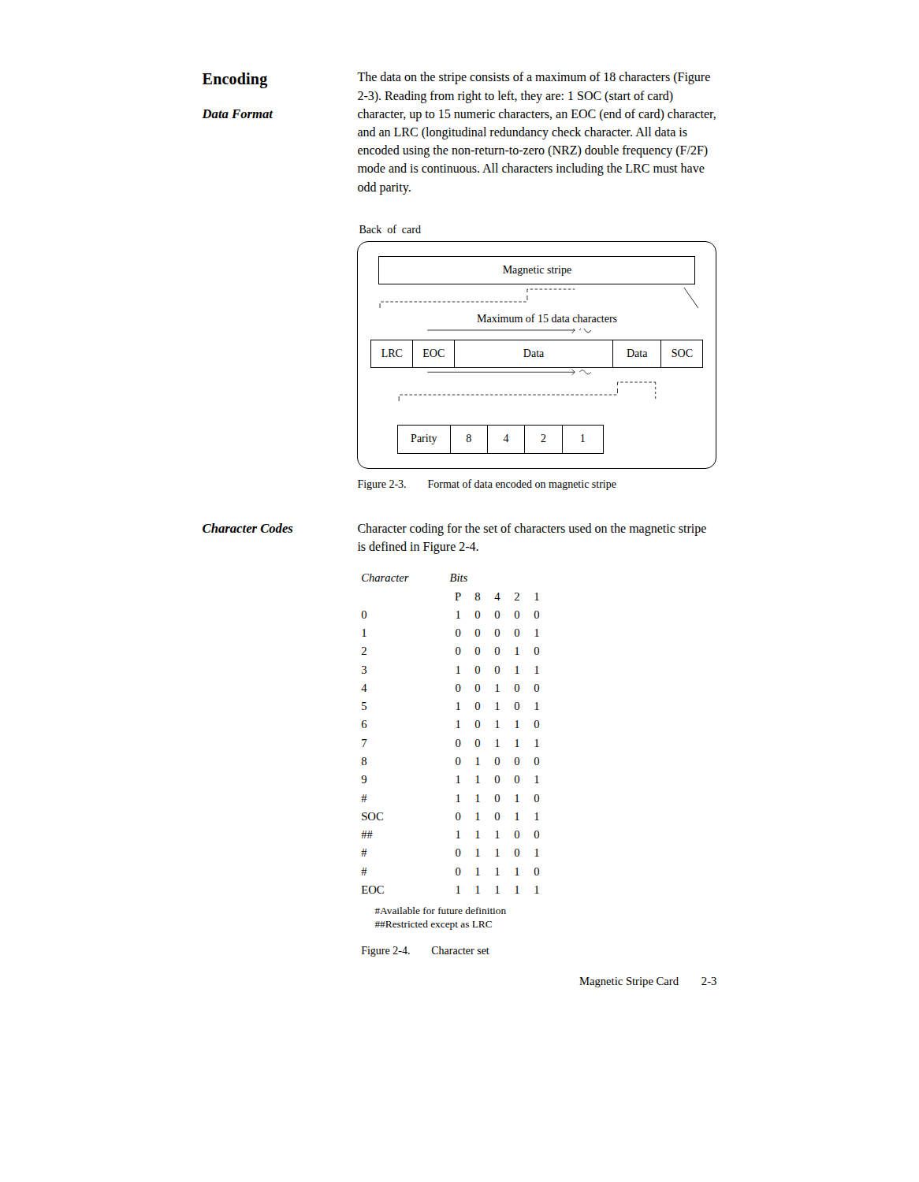Encoding
Data Format
The data on the stripe consists of a maximum of 18 characters (Figure 2-3). Reading from right to left, they are: 1 SOC (start of card) character, up to 15 numeric characters, an EOC (end of card) character, and an LRC (longitudinal redundancy check character. All data is encoded using the non-return-to-zero (NRZ) double frequency (F/2F) mode and is continuous. All characters including the LRC must have odd parity.
Back of card
Magnetic stripe
Maximum of 15 data characters
| LRC | EOC | Data | Data | SOC |
| Parity | 8 | 4 | 2 | 1 |
Figure 2-3. Format of data encoded on magnetic stripe
Character Codes
Character coding for the set of characters used on the magnetic stripe is defined in Figure 2-4.
| Character | Bits |
| | P | 8 | 4 | 2 | 1 |
| 0 | 1 | 0 | 0 | 0 | 0 |
| 1 | 0 | 0 | 0 | 0 | 1 |
| 2 | 0 | 0 | 0 | 1 | 0 |
| 3 | 1 | 0 | 0 | 1 | 1 |
| 4 | 0 | 0 | 1 | 0 | 0 |
| 5 | 1 | 0 | 1 | 0 | 1 |
| 6 | 1 | 0 | 1 | 1 | 0 |
| 7 | 0 | 0 | 1 | 1 | 1 |
| 8 | 0 | 1 | 0 | 0 | 0 |
| 9 | 1 | 1 | 0 | 0 | 1 |
| # | 1 | 1 | 0 | 1 | 0 |
| SOC | 0 | 1 | 0 | 1 | 1 |
| ## | 1 | 1 | 1 | 0 | 0 |
| # | 0 | 1 | 1 | 0 | 1 |
| # | 0 | 1 | 1 | 1 | 0 |
| EOC | 1 | 1 | 1 | 1 | 1 |
#Available for future definition
##Restricted except as LRC
Figure 2-4. Character set
Magnetic Stripe Card2-3